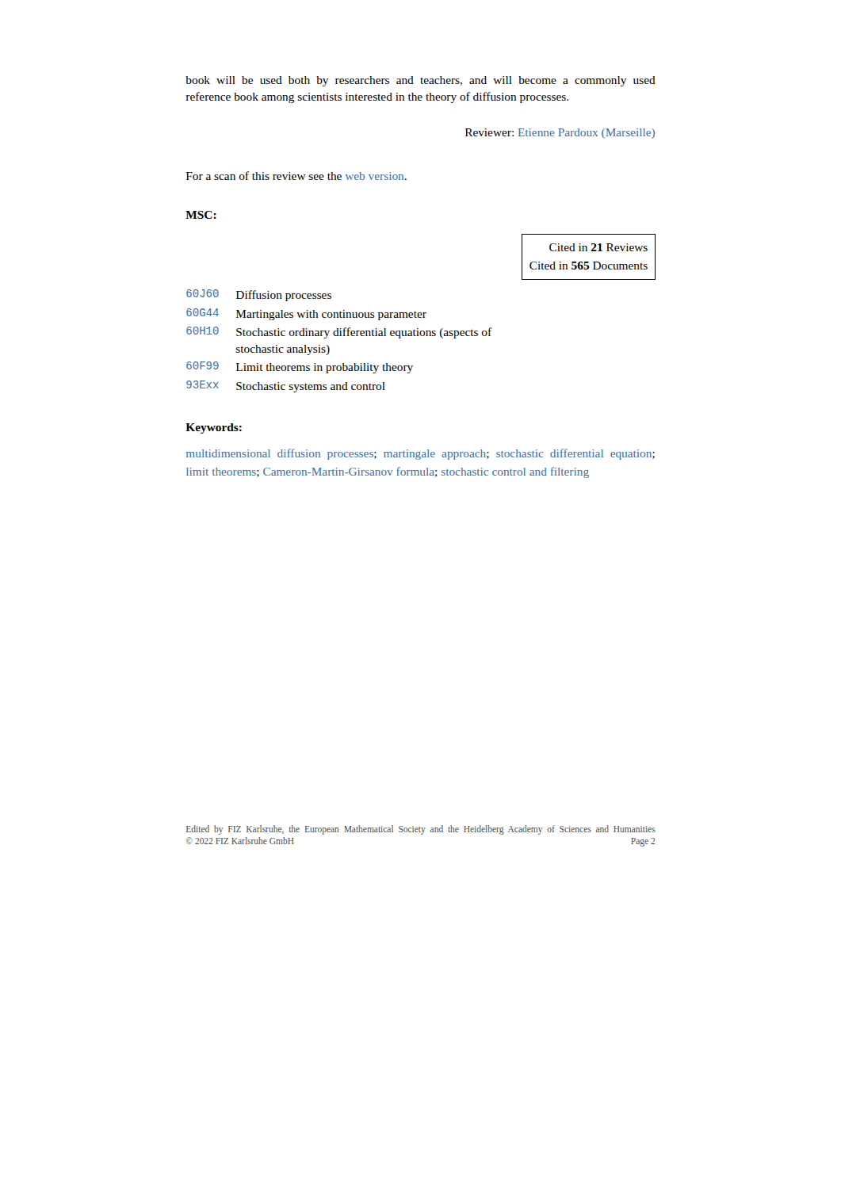book will be used both by researchers and teachers, and will become a commonly used reference book among scientists interested in the theory of diffusion processes.
Reviewer: Etienne Pardoux (Marseille)
For a scan of this review see the web version.
MSC:
Cited in 21 Reviews
Cited in 565 Documents
| 60J60 | Diffusion processes |
| 60G44 | Martingales with continuous parameter |
| 60H10 | Stochastic ordinary differential equations (aspects of stochastic analysis) |
| 60F99 | Limit theorems in probability theory |
| 93Exx | Stochastic systems and control |
Keywords:
multidimensional diffusion processes; martingale approach; stochastic differential equation; limit theorems; Cameron-Martin-Girsanov formula; stochastic control and filtering
Edited by FIZ Karlsruhe, the European Mathematical Society and the Heidelberg Academy of Sciences and Humanities
© 2022 FIZ Karlsruhe GmbH Page 2